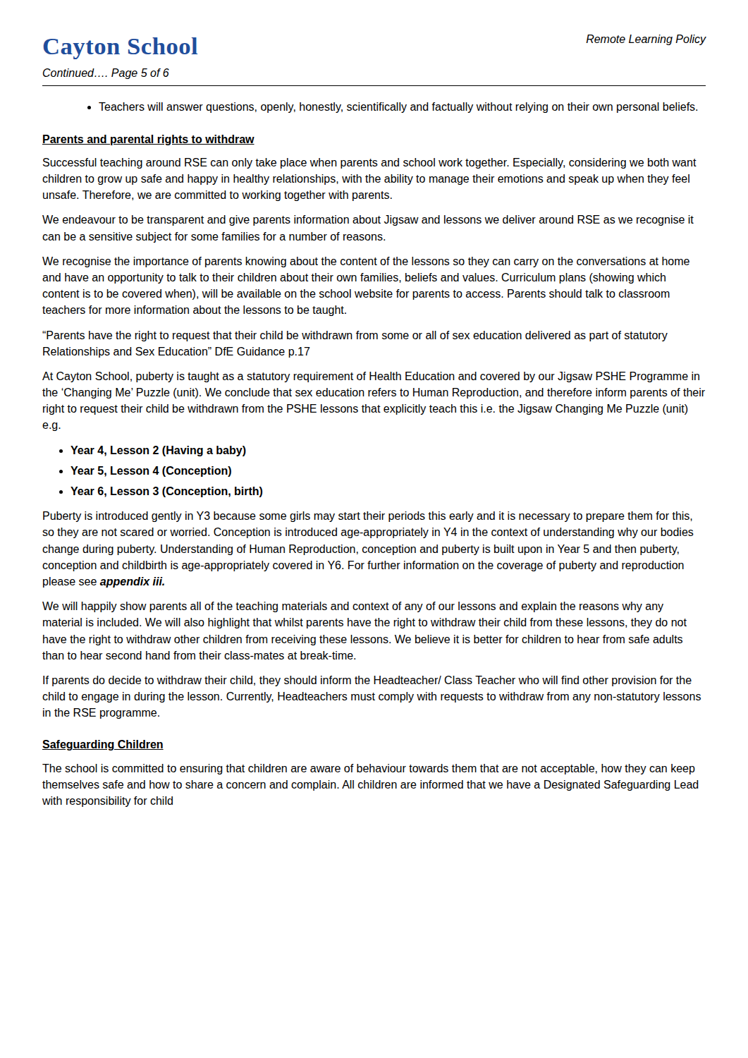Remote Learning Policy
Cayton School
Continued…. Page 5 of 6
Teachers will answer questions, openly, honestly, scientifically and factually without relying on their own personal beliefs.
Parents and parental rights to withdraw
Successful teaching around RSE can only take place when parents and school work together. Especially, considering we both want children to grow up safe and happy in healthy relationships, with the ability to manage their emotions and speak up when they feel unsafe. Therefore, we are committed to working together with parents.
We endeavour to be transparent and give parents information about Jigsaw and lessons we deliver around RSE as we recognise it can be a sensitive subject for some families for a number of reasons.
We recognise the importance of parents knowing about the content of the lessons so they can carry on the conversations at home and have an opportunity to talk to their children about their own families, beliefs and values. Curriculum plans (showing which content is to be covered when), will be available on the school website for parents to access. Parents should talk to classroom teachers for more information about the lessons to be taught.
“Parents have the right to request that their child be withdrawn from some or all of sex education delivered as part of statutory Relationships and Sex Education” DfE Guidance p.17
At Cayton School, puberty is taught as a statutory requirement of Health Education and covered by our Jigsaw PSHE Programme in the ‘Changing Me’ Puzzle (unit). We conclude that sex education refers to Human Reproduction, and therefore inform parents of their right to request their child be withdrawn from the PSHE lessons that explicitly teach this i.e. the Jigsaw Changing Me Puzzle (unit) e.g.
Year 4, Lesson 2 (Having a baby)
Year 5, Lesson 4 (Conception)
Year 6, Lesson 3 (Conception, birth)
Puberty is introduced gently in Y3 because some girls may start their periods this early and it is necessary to prepare them for this, so they are not scared or worried. Conception is introduced age-appropriately in Y4 in the context of understanding why our bodies change during puberty. Understanding of Human Reproduction, conception and puberty is built upon in Year 5 and then puberty, conception and childbirth is age-appropriately covered in Y6. For further information on the coverage of puberty and reproduction please see appendix iii.
We will happily show parents all of the teaching materials and context of any of our lessons and explain the reasons why any material is included. We will also highlight that whilst parents have the right to withdraw their child from these lessons, they do not have the right to withdraw other children from receiving these lessons. We believe it is better for children to hear from safe adults than to hear second hand from their class-mates at break-time.
If parents do decide to withdraw their child, they should inform the Headteacher/ Class Teacher who will find other provision for the child to engage in during the lesson. Currently, Headteachers must comply with requests to withdraw from any non-statutory lessons in the RSE programme.
Safeguarding Children
The school is committed to ensuring that children are aware of behaviour towards them that are not acceptable, how they can keep themselves safe and how to share a concern and complain. All children are informed that we have a Designated Safeguarding Lead with responsibility for child